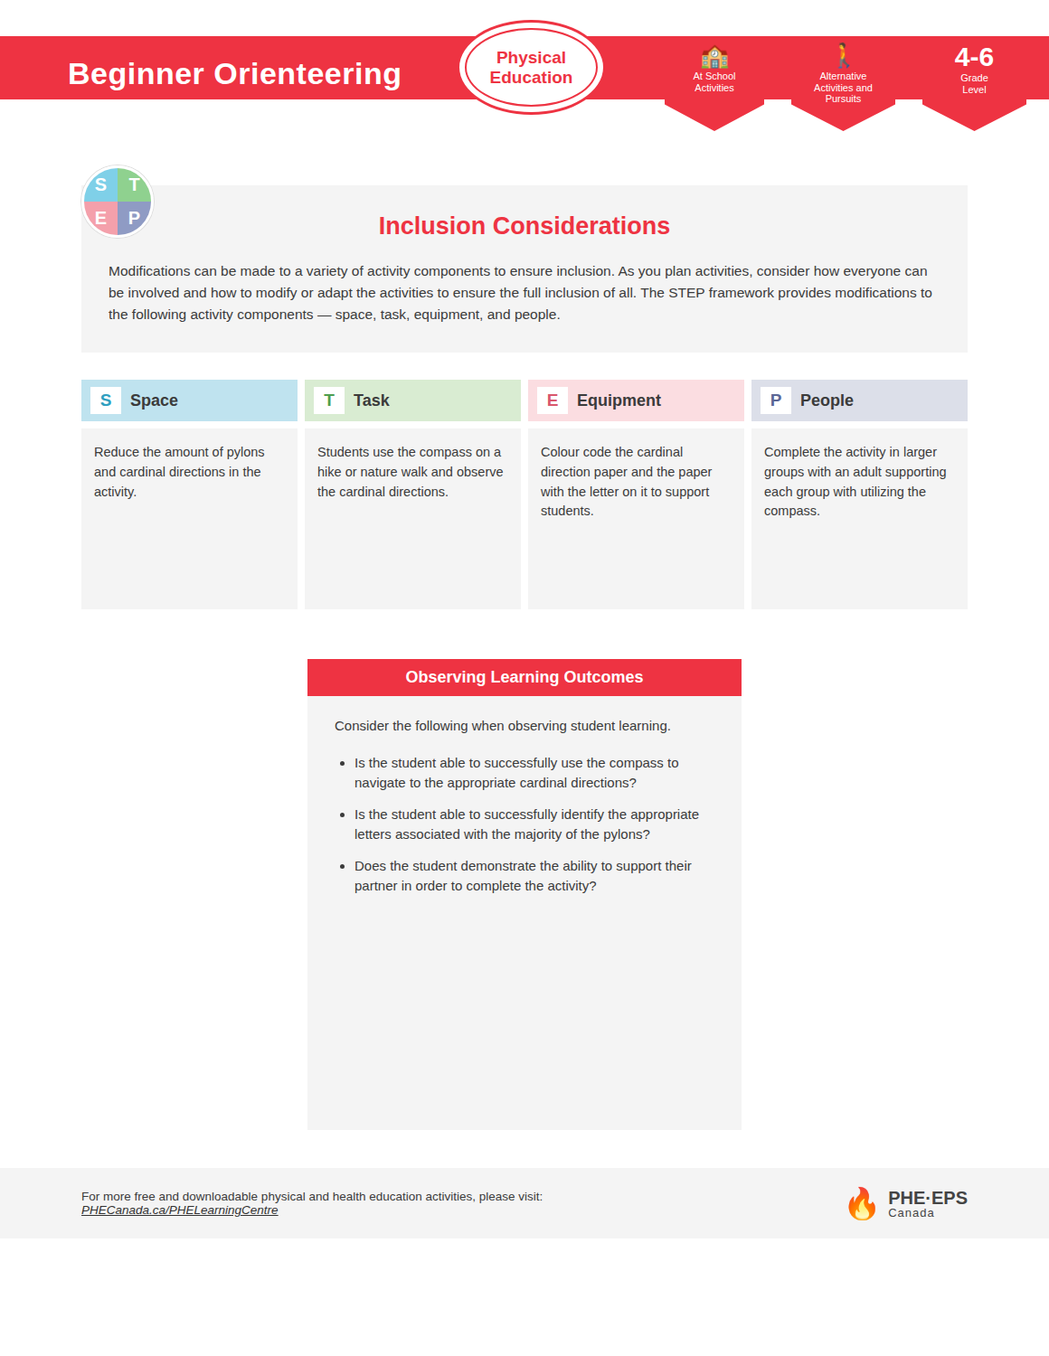Beginner Orienteering
Physical
Education
🏫 At School
Activities
🚶 Alternative
Activities and
Pursuits
4-6 Grade
Level
S
T
E
P
Inclusion Considerations
Modifications can be made to a variety of activity components to ensure inclusion. As you plan activities, consider how everyone can be involved and how to modify or adapt the activities to ensure the full inclusion of all. The STEP framework provides modifications to the following activity components — space, task, equipment, and people.
SSpace
TTask
EEquipment
PPeople
Reduce the amount of pylons and cardinal directions in the activity.
Students use the compass on a hike or nature walk and observe the cardinal directions.
Colour code the cardinal direction paper and the paper with the letter on it to support students.
Complete the activity in larger groups with an adult supporting each group with utilizing the compass.
Observing Learning Outcomes
Consider the following when observing student learning.
Is the student able to successfully use the compass to navigate to the appropriate cardinal directions?
Is the student able to successfully identify the appropriate letters associated with the majority of the pylons?
Does the student demonstrate the ability to support their partner in order to complete the activity?
For more free and downloadable physical and health education activities, please visit:
PHECanada.ca/PHELearningCentre
🔥 PHE·EPSCanada